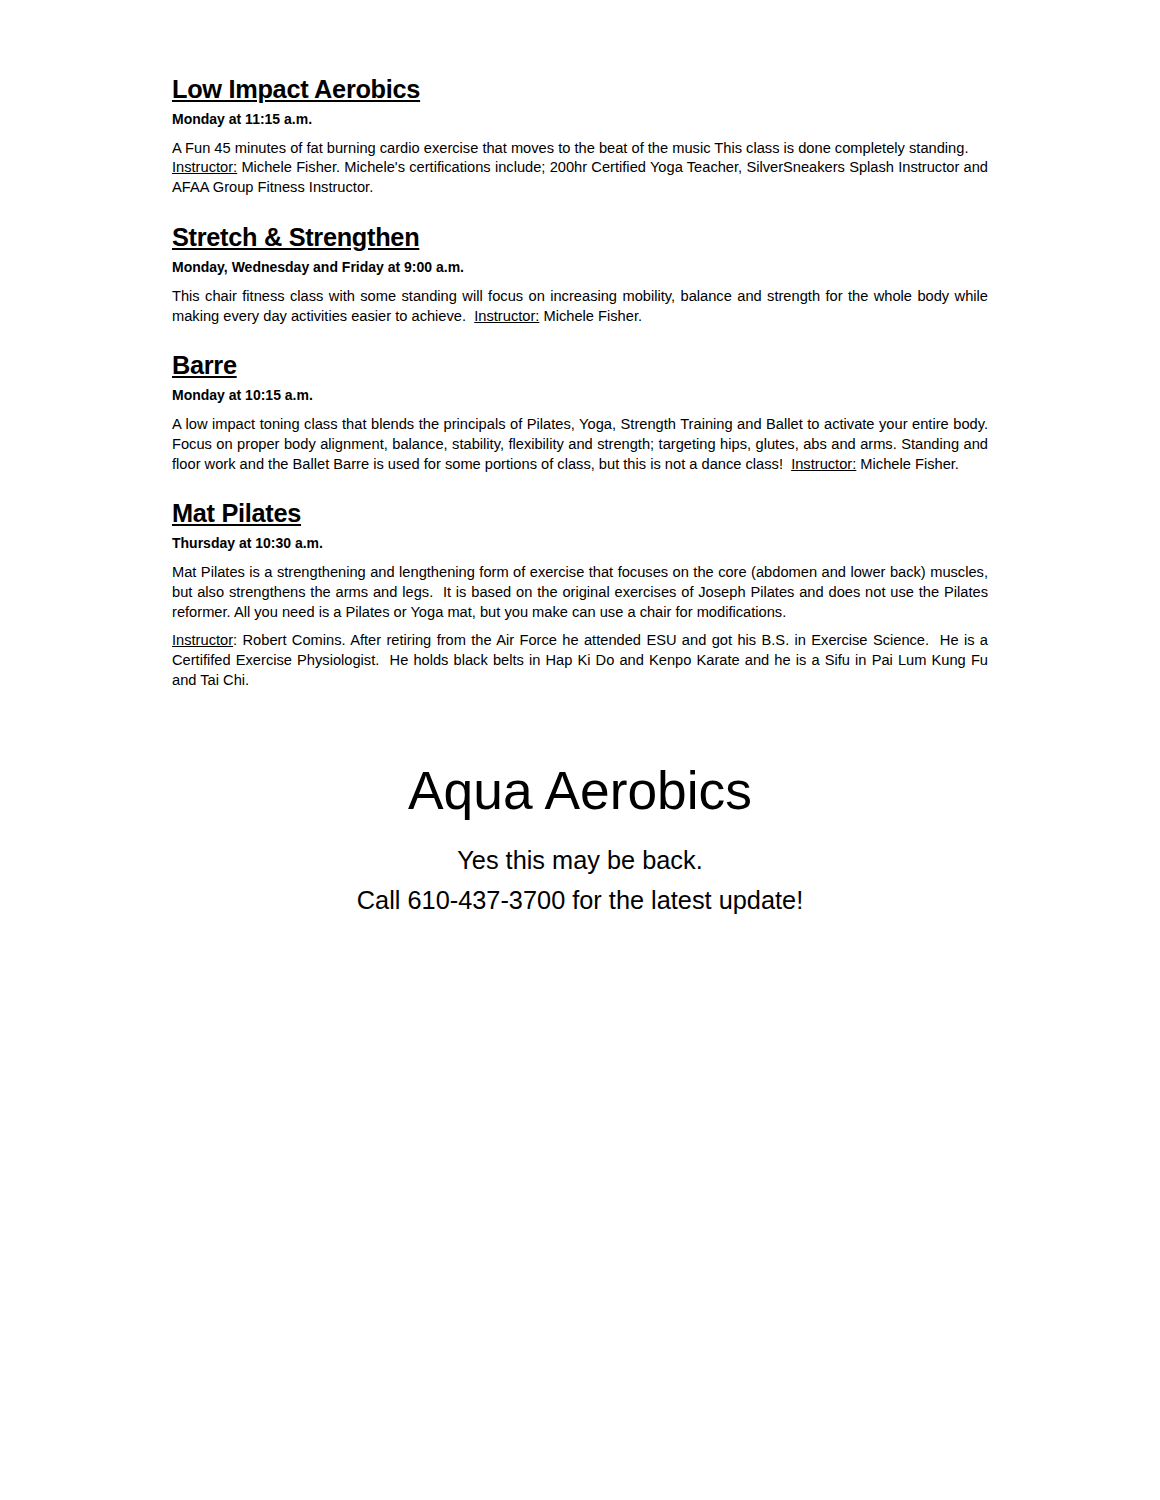Low Impact Aerobics
Monday at 11:15 a.m.
A Fun 45 minutes of fat burning cardio exercise that moves to the beat of the music This class is done completely standing.
Instructor: Michele Fisher. Michele's certifications include; 200hr Certified Yoga Teacher, SilverSneakers Splash Instructor and AFAA Group Fitness Instructor.
Stretch & Strengthen
Monday, Wednesday and Friday at 9:00 a.m.
This chair fitness class with some standing will focus on increasing mobility, balance and strength for the whole body while making every day activities easier to achieve. Instructor: Michele Fisher.
Barre
Monday at 10:15 a.m.
A low impact toning class that blends the principals of Pilates, Yoga, Strength Training and Ballet to activate your entire body. Focus on proper body alignment, balance, stability, flexibility and strength; targeting hips, glutes, abs and arms. Standing and floor work and the Ballet Barre is used for some portions of class, but this is not a dance class! Instructor: Michele Fisher.
Mat Pilates
Thursday at 10:30 a.m.
Mat Pilates is a strengthening and lengthening form of exercise that focuses on the core (abdomen and lower back) muscles, but also strengthens the arms and legs. It is based on the original exercises of Joseph Pilates and does not use the Pilates reformer. All you need is a Pilates or Yoga mat, but you make can use a chair for modifications.
Instructor: Robert Comins. After retiring from the Air Force he attended ESU and got his B.S. in Exercise Science. He is a Certififed Exercise Physiologist. He holds black belts in Hap Ki Do and Kenpo Karate and he is a Sifu in Pai Lum Kung Fu and Tai Chi.
Aqua Aerobics
Yes this may be back.
Call 610-437-3700 for the latest update!